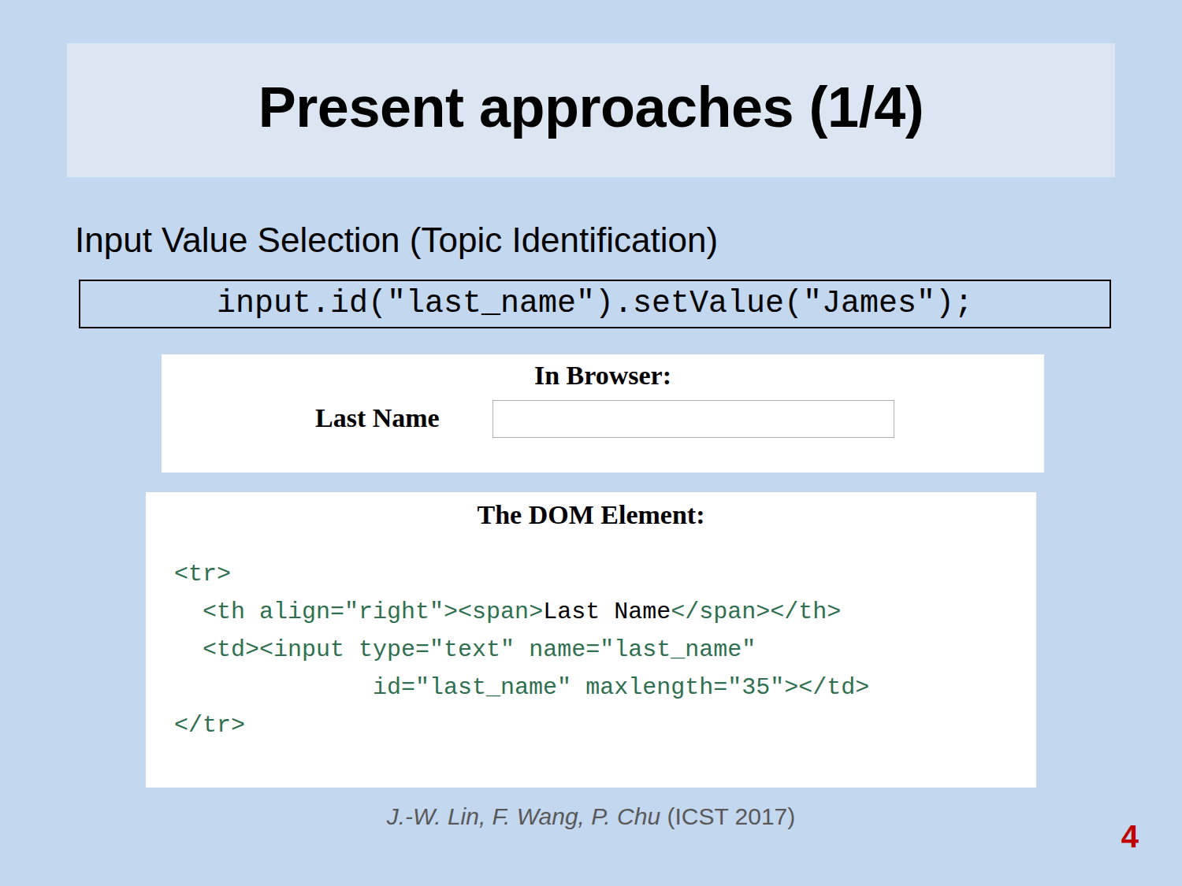Present approaches (1/4)
Input Value Selection (Topic Identification)
input.id("last_name").setValue("James");
In Browser:
Last Name
The DOM Element:
  <tr>
    <th align="right"><span>Last Name</span></th>
    <td><input type="text" name="last_name"
                id="last_name" maxlength="35"></td>
  </tr>
J.-W. Lin, F. Wang, P. Chu (ICST 2017)
4